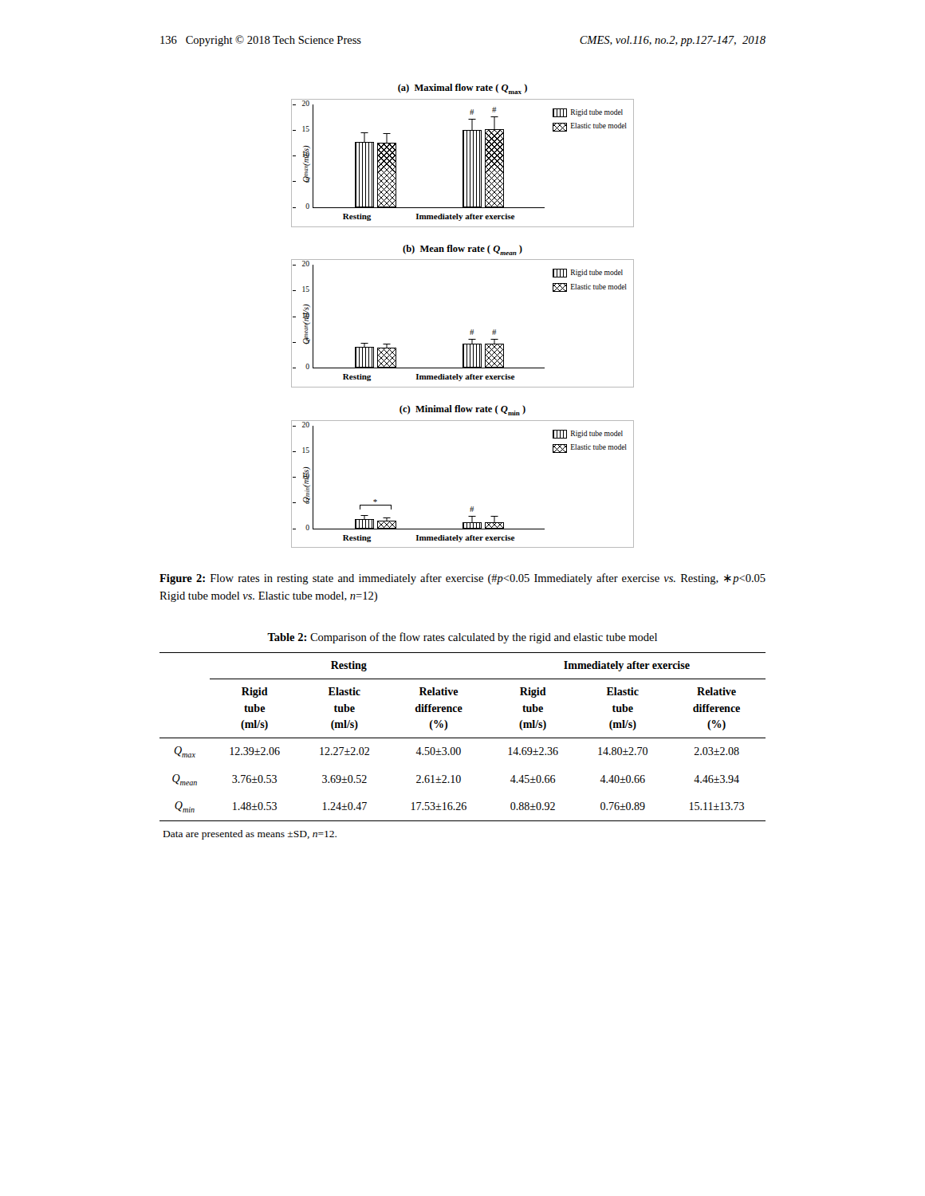136 Copyright © 2018 Tech Science Press
CMES, vol.116, no.2, pp.127-147, 2018
(a) Maximal flow rate ( Qmax )
Qmax (ml/s)
20 15 10 5 0
#
#
Resting Immediately after exercise
Rigid tube model
Elastic tube model
(b) Mean flow rate ( Qmean )
Qmean (ml/s)
20 15 10 5 0
#
#
Resting Immediately after exercise
Rigid tube model
Elastic tube model
(c) Minimal flow rate ( Qmin )
Qmin (ml/s)
20 15 10 5 0
*
#
Resting Immediately after exercise
Rigid tube model
Elastic tube model
Figure 2: Flow rates in resting state and immediately after exercise (#p<0.05 Immediately after exercise vs. Resting, ∗p<0.05 Rigid tube model vs. Elastic tube model, n=12)
Table 2: Comparison of the flow rates calculated by the rigid and elastic tube model
| | Resting | Immediately after exercise |
| --- | --- | --- |
| | Rigid tube (ml/s) | Elastic tube (ml/s) | Relative difference (%) | Rigid tube (ml/s) | Elastic tube (ml/s) | Relative difference (%) |
| Q max | 12.39±2.06 | 12.27±2.02 | 4.50±3.00 | 14.69±2.36 | 14.80±2.70 | 2.03±2.08 |
| Q m ean | 3.76±0.53 | 3.69±0.52 | 2.61±2.10 | 4.45±0.66 | 4.40±0.66 | 4.46±3.94 |
| Q min | 1.48±0.53 | 1.24±0.47 | 17.53±16.26 | 0.88±0.92 | 0.76±0.89 | 15.11±13.73 |
Data are presented as means ±SD, n=12.